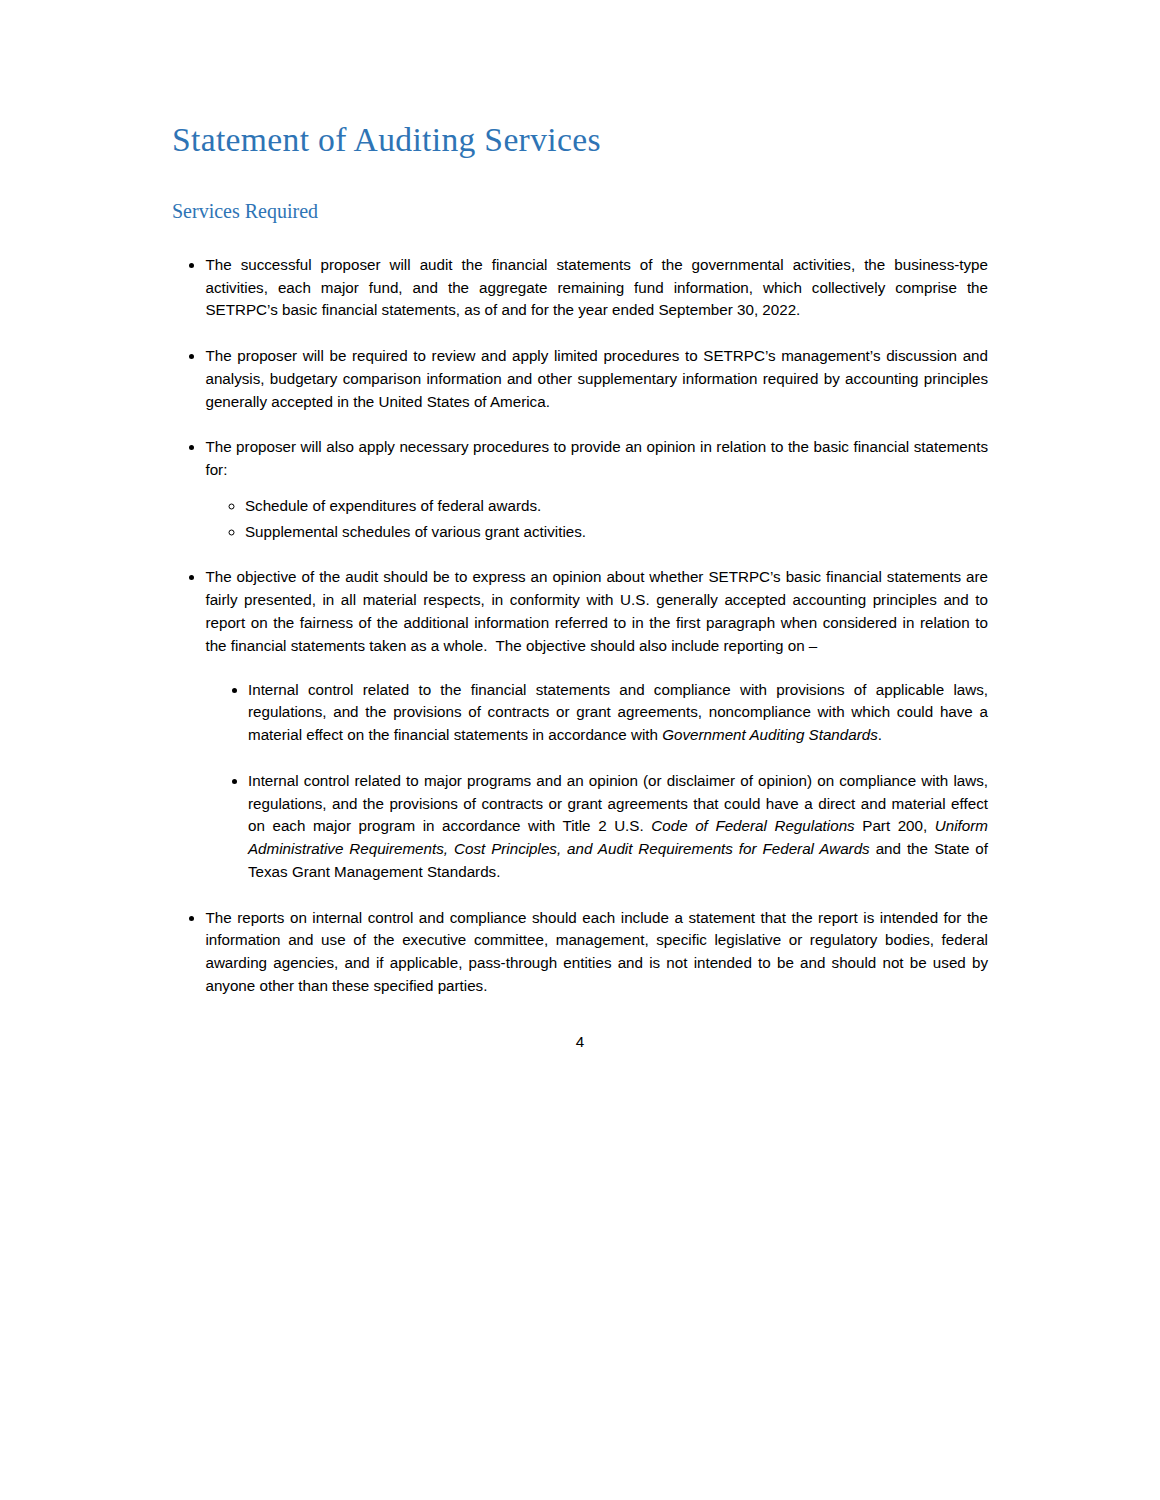Statement of Auditing Services
Services Required
The successful proposer will audit the financial statements of the governmental activities, the business-type activities, each major fund, and the aggregate remaining fund information, which collectively comprise the SETRPC’s basic financial statements, as of and for the year ended September 30, 2022.
The proposer will be required to review and apply limited procedures to SETRPC’s management’s discussion and analysis, budgetary comparison information and other supplementary information required by accounting principles generally accepted in the United States of America.
The proposer will also apply necessary procedures to provide an opinion in relation to the basic financial statements for:
Schedule of expenditures of federal awards.
Supplemental schedules of various grant activities.
The objective of the audit should be to express an opinion about whether SETRPC’s basic financial statements are fairly presented, in all material respects, in conformity with U.S. generally accepted accounting principles and to report on the fairness of the additional information referred to in the first paragraph when considered in relation to the financial statements taken as a whole. The objective should also include reporting on –
Internal control related to the financial statements and compliance with provisions of applicable laws, regulations, and the provisions of contracts or grant agreements, noncompliance with which could have a material effect on the financial statements in accordance with Government Auditing Standards.
Internal control related to major programs and an opinion (or disclaimer of opinion) on compliance with laws, regulations, and the provisions of contracts or grant agreements that could have a direct and material effect on each major program in accordance with Title 2 U.S. Code of Federal Regulations Part 200, Uniform Administrative Requirements, Cost Principles, and Audit Requirements for Federal Awards and the State of Texas Grant Management Standards.
The reports on internal control and compliance should each include a statement that the report is intended for the information and use of the executive committee, management, specific legislative or regulatory bodies, federal awarding agencies, and if applicable, pass-through entities and is not intended to be and should not be used by anyone other than these specified parties.
4